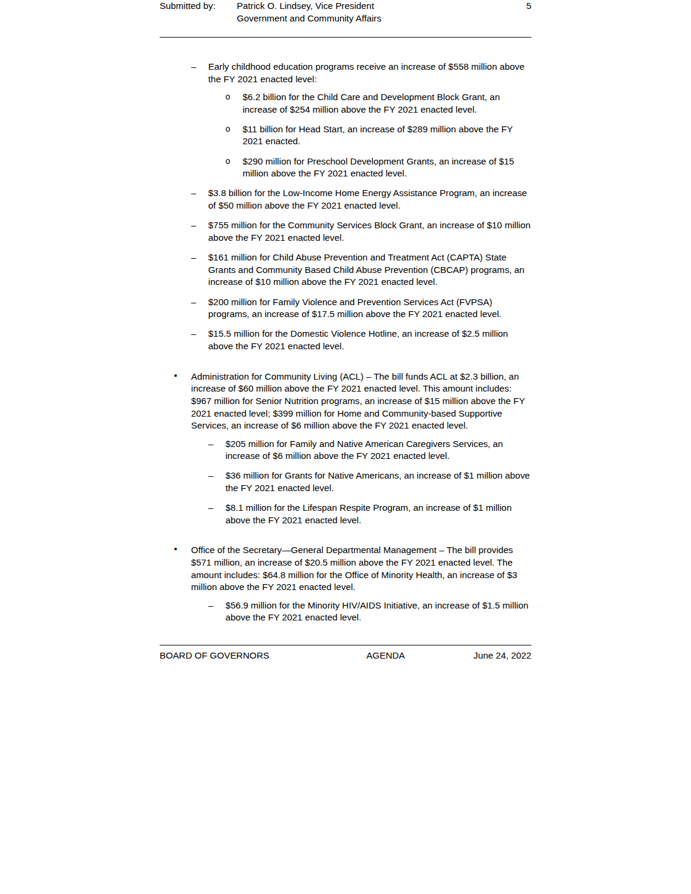Submitted by:
Patrick O. Lindsey, Vice President
Government and Community Affairs
5
Early childhood education programs receive an increase of $558 million above the FY 2021 enacted level:
$6.2 billion for the Child Care and Development Block Grant, an increase of $254 million above the FY 2021 enacted level.
$11 billion for Head Start, an increase of $289 million above the FY 2021 enacted.
$290 million for Preschool Development Grants, an increase of $15 million above the FY 2021 enacted level.
$3.8 billion for the Low-Income Home Energy Assistance Program, an increase of $50 million above the FY 2021 enacted level.
$755 million for the Community Services Block Grant, an increase of $10 million above the FY 2021 enacted level.
$161 million for Child Abuse Prevention and Treatment Act (CAPTA) State Grants and Community Based Child Abuse Prevention (CBCAP) programs, an increase of $10 million above the FY 2021 enacted level.
$200 million for Family Violence and Prevention Services Act (FVPSA) programs, an increase of $17.5 million above the FY 2021 enacted level.
$15.5 million for the Domestic Violence Hotline, an increase of $2.5 million above the FY 2021 enacted level.
Administration for Community Living (ACL) – The bill funds ACL at $2.3 billion, an increase of $60 million above the FY 2021 enacted level. This amount includes: $967 million for Senior Nutrition programs, an increase of $15 million above the FY 2021 enacted level; $399 million for Home and Community-based Supportive Services, an increase of $6 million above the FY 2021 enacted level.
$205 million for Family and Native American Caregivers Services, an increase of $6 million above the FY 2021 enacted level.
$36 million for Grants for Native Americans, an increase of $1 million above the FY 2021 enacted level.
$8.1 million for the Lifespan Respite Program, an increase of $1 million above the FY 2021 enacted level.
Office of the Secretary—General Departmental Management – The bill provides $571 million, an increase of $20.5 million above the FY 2021 enacted level. The amount includes: $64.8 million for the Office of Minority Health, an increase of $3 million above the FY 2021 enacted level.
$56.9 million for the Minority HIV/AIDS Initiative, an increase of $1.5 million above the FY 2021 enacted level.
BOARD OF GOVERNORS
AGENDA
June 24, 2022